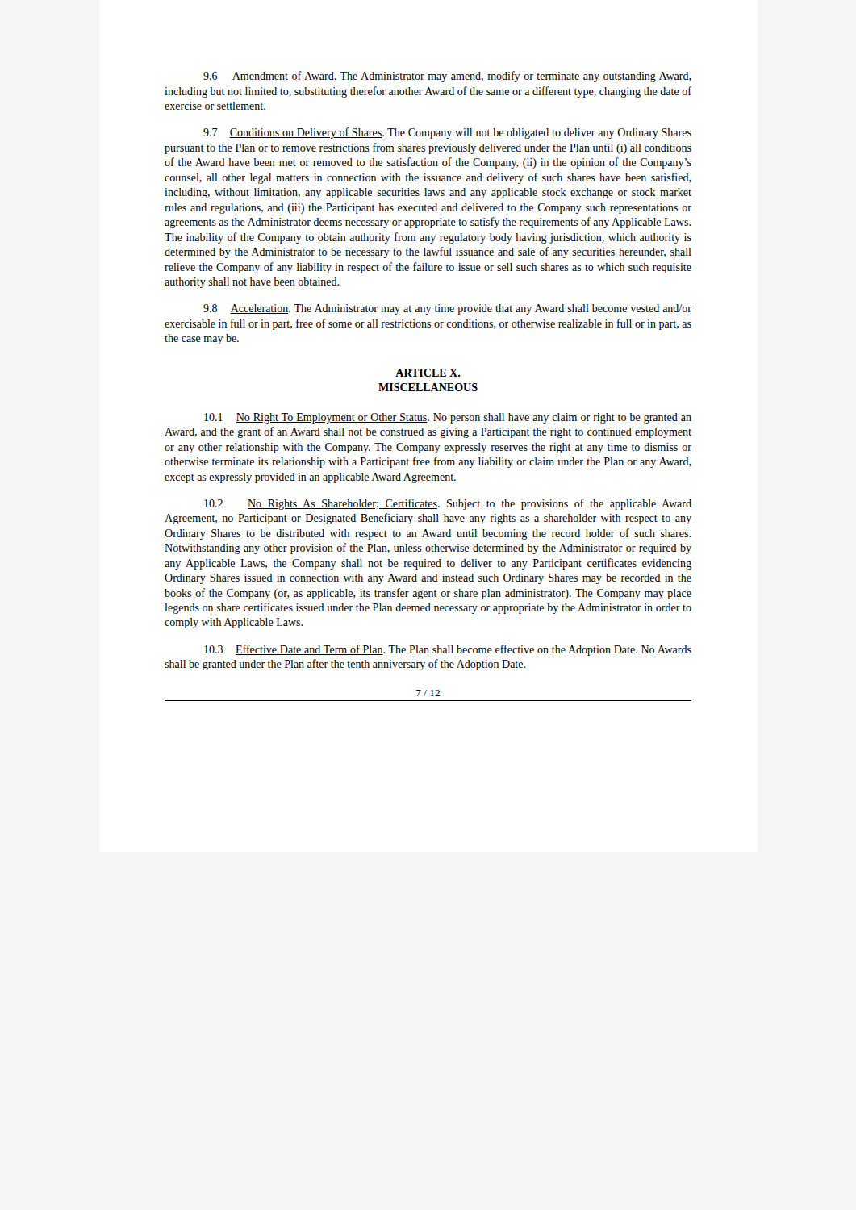9.6 Amendment of Award. The Administrator may amend, modify or terminate any outstanding Award, including but not limited to, substituting therefor another Award of the same or a different type, changing the date of exercise or settlement.
9.7 Conditions on Delivery of Shares. The Company will not be obligated to deliver any Ordinary Shares pursuant to the Plan or to remove restrictions from shares previously delivered under the Plan until (i) all conditions of the Award have been met or removed to the satisfaction of the Company, (ii) in the opinion of the Company’s counsel, all other legal matters in connection with the issuance and delivery of such shares have been satisfied, including, without limitation, any applicable securities laws and any applicable stock exchange or stock market rules and regulations, and (iii) the Participant has executed and delivered to the Company such representations or agreements as the Administrator deems necessary or appropriate to satisfy the requirements of any Applicable Laws. The inability of the Company to obtain authority from any regulatory body having jurisdiction, which authority is determined by the Administrator to be necessary to the lawful issuance and sale of any securities hereunder, shall relieve the Company of any liability in respect of the failure to issue or sell such shares as to which such requisite authority shall not have been obtained.
9.8 Acceleration. The Administrator may at any time provide that any Award shall become vested and/or exercisable in full or in part, free of some or all restrictions or conditions, or otherwise realizable in full or in part, as the case may be.
Article X.Miscellaneous
10.1 No Right To Employment or Other Status. No person shall have any claim or right to be granted an Award, and the grant of an Award shall not be construed as giving a Participant the right to continued employment or any other relationship with the Company. The Company expressly reserves the right at any time to dismiss or otherwise terminate its relationship with a Participant free from any liability or claim under the Plan or any Award, except as expressly provided in an applicable Award Agreement.
10.2 No Rights As Shareholder; Certificates. Subject to the provisions of the applicable Award Agreement, no Participant or Designated Beneficiary shall have any rights as a shareholder with respect to any Ordinary Shares to be distributed with respect to an Award until becoming the record holder of such shares. Notwithstanding any other provision of the Plan, unless otherwise determined by the Administrator or required by any Applicable Laws, the Company shall not be required to deliver to any Participant certificates evidencing Ordinary Shares issued in connection with any Award and instead such Ordinary Shares may be recorded in the books of the Company (or, as applicable, its transfer agent or share plan administrator). The Company may place legends on share certificates issued under the Plan deemed necessary or appropriate by the Administrator in order to comply with Applicable Laws.
10.3 Effective Date and Term of Plan. The Plan shall become effective on the Adoption Date. No Awards shall be granted under the Plan after the tenth anniversary of the Adoption Date.
7 / 12